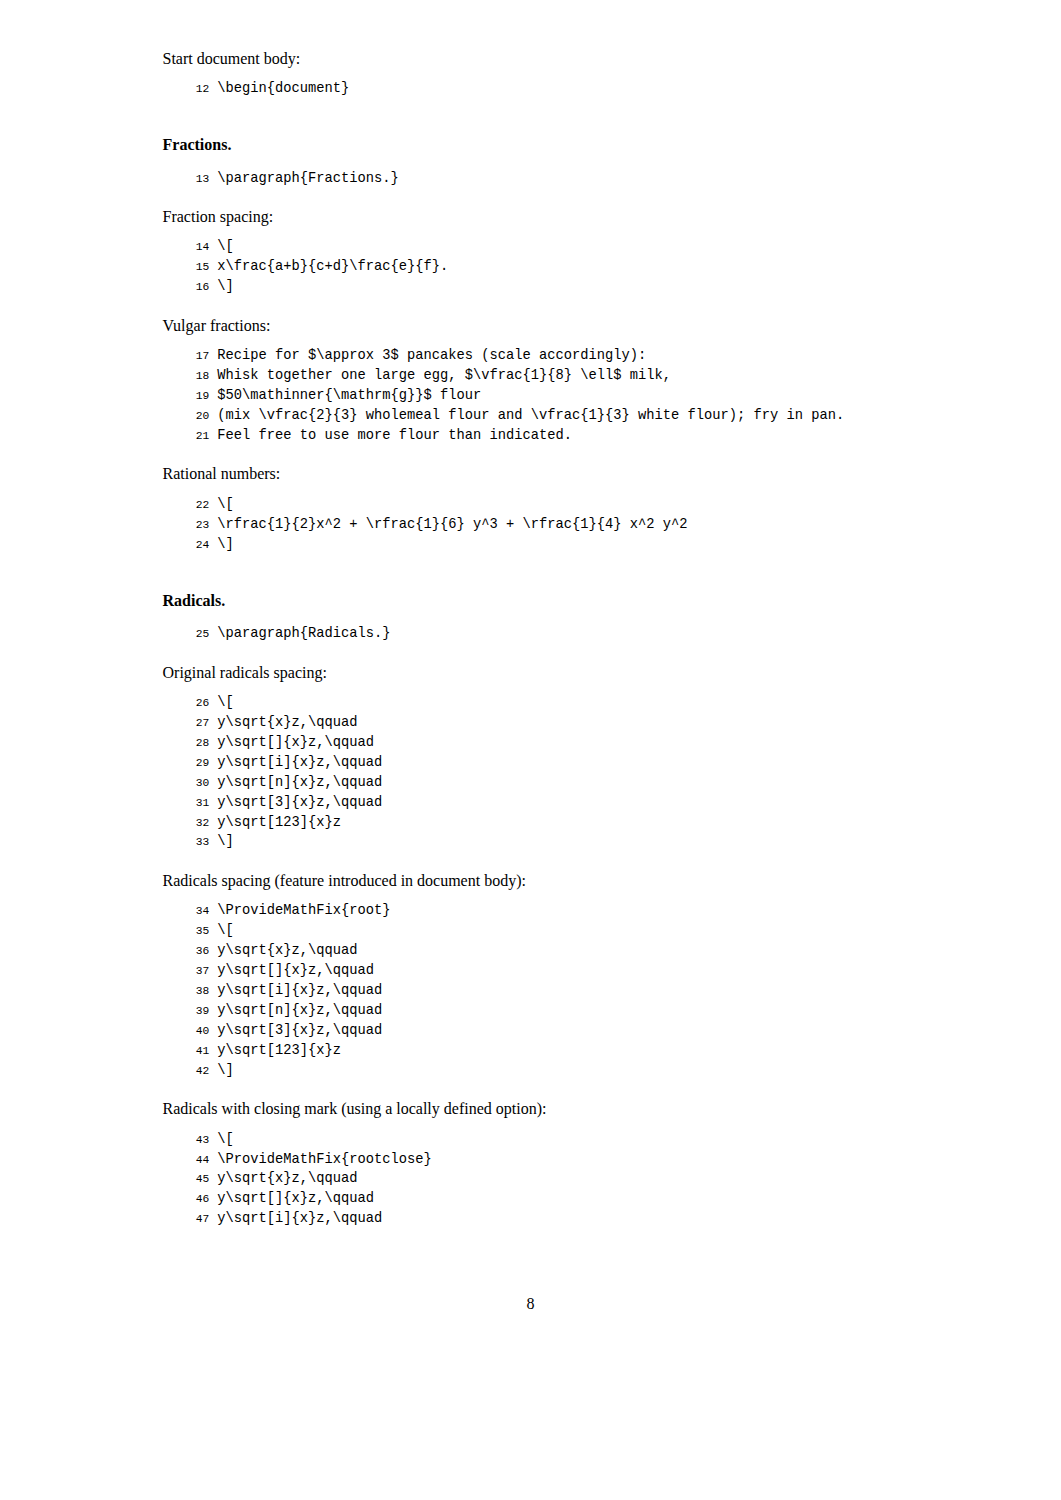Start document body:
12\begin{document}
Fractions.
13\paragraph{Fractions.}
Fraction spacing:
14\[ 15x\frac{a+b}{c+d}\frac{e}{f}. 16\]
Vulgar fractions:
17 Recipe for $\approx 3$ pancakes (scale accordingly): 18 Whisk together one large egg, $\vfrac{1}{8} \ell$ milk, 19$50\mathinner{\mathrm{g}}$ flour 20(mix \vfrac{2}{3} wholemeal flour and \vfrac{1}{3} white flour); fry in pan. 21 Feel free to use more flour than indicated.
Rational numbers:
22\[ 23\rfrac{1}{2}x^2 + \rfrac{1}{6} y^3 + \rfrac{1}{4} x^2 y^2 24\]
Radicals.
25\paragraph{Radicals.}
Original radicals spacing:
26\[ 27y\sqrt{x}z,\qquad 28y\sqrt[]{x}z,\qquad 29y\sqrt[i]{x}z,\qquad 30y\sqrt[n]{x}z,\qquad 31y\sqrt[3]{x}z,\qquad 32y\sqrt[123]{x}z 33\]
Radicals spacing (feature introduced in document body):
34\ProvideMathFix{root} 35\[ 36y\sqrt{x}z,\qquad 37y\sqrt[]{x}z,\qquad 38y\sqrt[i]{x}z,\qquad 39y\sqrt[n]{x}z,\qquad 40y\sqrt[3]{x}z,\qquad 41y\sqrt[123]{x}z 42\]
Radicals with closing mark (using a locally defined option):
43\[ 44\ProvideMathFix{rootclose} 45y\sqrt{x}z,\qquad 46y\sqrt[]{x}z,\qquad 47y\sqrt[i]{x}z,\qquad
8